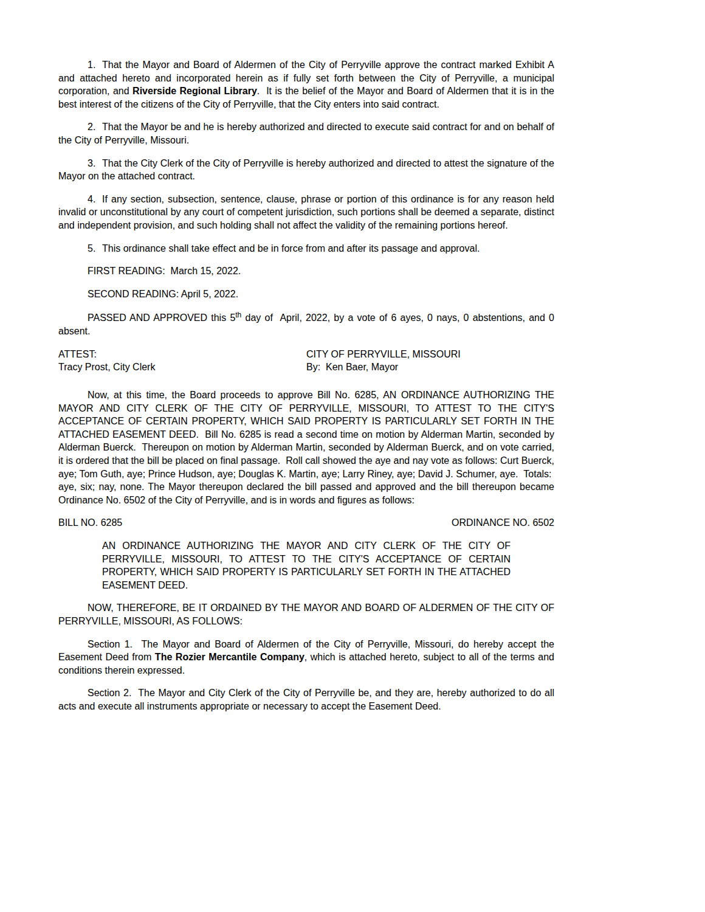1. That the Mayor and Board of Aldermen of the City of Perryville approve the contract marked Exhibit A and attached hereto and incorporated herein as if fully set forth between the City of Perryville, a municipal corporation, and Riverside Regional Library. It is the belief of the Mayor and Board of Aldermen that it is in the best interest of the citizens of the City of Perryville, that the City enters into said contract.
2. That the Mayor be and he is hereby authorized and directed to execute said contract for and on behalf of the City of Perryville, Missouri.
3. That the City Clerk of the City of Perryville is hereby authorized and directed to attest the signature of the Mayor on the attached contract.
4. If any section, subsection, sentence, clause, phrase or portion of this ordinance is for any reason held invalid or unconstitutional by any court of competent jurisdiction, such portions shall be deemed a separate, distinct and independent provision, and such holding shall not affect the validity of the remaining portions hereof.
5. This ordinance shall take effect and be in force from and after its passage and approval.
FIRST READING: March 15, 2022.
SECOND READING: April 5, 2022.
PASSED AND APPROVED this 5th day of April, 2022, by a vote of 6 ayes, 0 nays, 0 abstentions, and 0 absent.
ATTEST:
Tracy Prost, City Clerk
CITY OF PERRYVILLE, MISSOURI
By: Ken Baer, Mayor
Now, at this time, the Board proceeds to approve Bill No. 6285, AN ORDINANCE AUTHORIZING THE MAYOR AND CITY CLERK OF THE CITY OF PERRYVILLE, MISSOURI, TO ATTEST TO THE CITY'S ACCEPTANCE OF CERTAIN PROPERTY, WHICH SAID PROPERTY IS PARTICULARLY SET FORTH IN THE ATTACHED EASEMENT DEED. Bill No. 6285 is read a second time on motion by Alderman Martin, seconded by Alderman Buerck. Thereupon on motion by Alderman Martin, seconded by Alderman Buerck, and on vote carried, it is ordered that the bill be placed on final passage. Roll call showed the aye and nay vote as follows: Curt Buerck, aye; Tom Guth, aye; Prince Hudson, aye; Douglas K. Martin, aye; Larry Riney, aye; David J. Schumer, aye. Totals: aye, six; nay, none. The Mayor thereupon declared the bill passed and approved and the bill thereupon became Ordinance No. 6502 of the City of Perryville, and is in words and figures as follows:
BILL NO. 6285 ORDINANCE NO. 6502
AN ORDINANCE AUTHORIZING THE MAYOR AND CITY CLERK OF THE CITY OF PERRYVILLE, MISSOURI, TO ATTEST TO THE CITY'S ACCEPTANCE OF CERTAIN PROPERTY, WHICH SAID PROPERTY IS PARTICULARLY SET FORTH IN THE ATTACHED EASEMENT DEED.
NOW, THEREFORE, BE IT ORDAINED BY THE MAYOR AND BOARD OF ALDERMEN OF THE CITY OF PERRYVILLE, MISSOURI, AS FOLLOWS:
Section 1. The Mayor and Board of Aldermen of the City of Perryville, Missouri, do hereby accept the Easement Deed from The Rozier Mercantile Company, which is attached hereto, subject to all of the terms and conditions therein expressed.
Section 2. The Mayor and City Clerk of the City of Perryville be, and they are, hereby authorized to do all acts and execute all instruments appropriate or necessary to accept the Easement Deed.